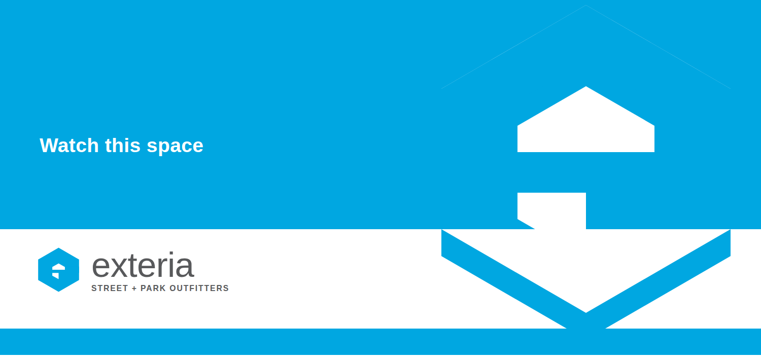Watch this space
exteria Street + Park Outfitters